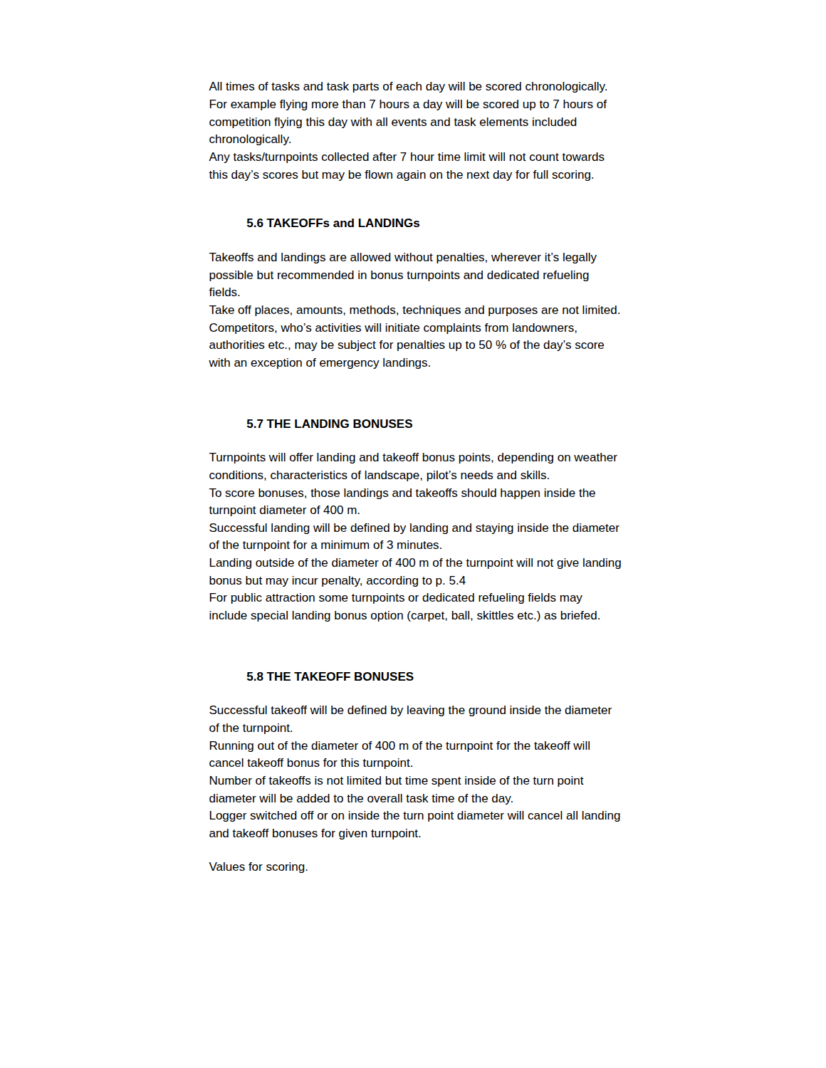All times of tasks and task parts of each day will be scored chronologically. For example flying more than 7 hours a day will be scored up to 7 hours of competition flying this day with all events and task elements included chronologically.
Any tasks/turnpoints collected after 7 hour time limit will not count towards this day’s scores but may be flown again on the next day for full scoring.
5.6 TAKEOFFs and LANDINGs
Takeoffs and landings are allowed without penalties, wherever it’s legally possible but recommended in bonus turnpoints and dedicated refueling fields.
Take off places, amounts, methods, techniques and purposes are not limited.
Competitors, who’s activities will initiate complaints from landowners, authorities etc., may be subject for penalties up to 50 % of the day’s score with an exception of emergency landings.
5.7 THE LANDING BONUSES
Turnpoints will offer landing and takeoff bonus points, depending on weather conditions, characteristics of landscape, pilot’s needs and skills.
To score bonuses, those landings and takeoffs should happen inside the turnpoint diameter of 400 m.
Successful landing will be defined by landing and staying inside the diameter of the turnpoint for a minimum of 3 minutes.
Landing outside of the diameter of 400 m of the turnpoint will not give landing bonus but may incur penalty, according to p. 5.4
For public attraction some turnpoints or dedicated refueling fields may include special landing bonus option (carpet, ball, skittles etc.) as briefed.
5.8 THE TAKEOFF BONUSES
Successful takeoff will be defined by leaving the ground inside the diameter of the turnpoint.
Running out of the diameter of 400 m of the turnpoint for the takeoff will cancel takeoff bonus for this turnpoint.
Number of takeoffs is not limited but time spent inside of the turn point diameter will be added to the overall task time of the day.
Logger switched off or on inside the turn point diameter will cancel all landing and takeoff bonuses for given turnpoint.
Values for scoring.